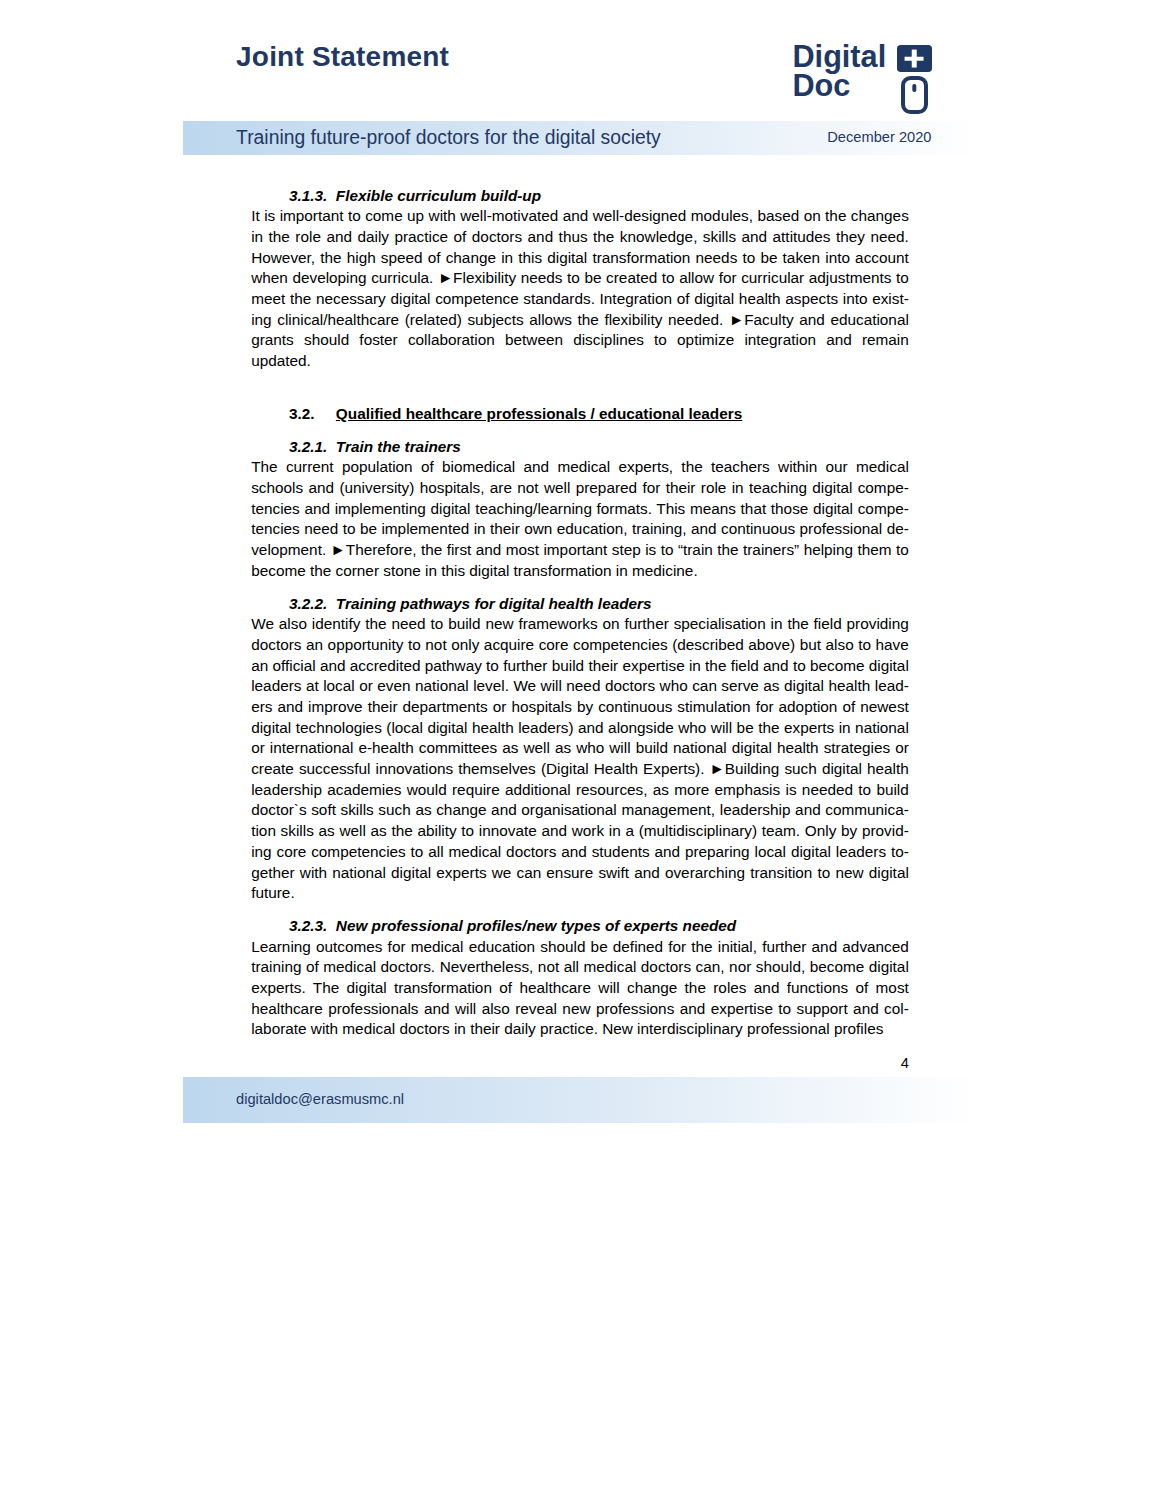Joint Statement
DigitalDoc
Training future-proof doctors for the digital society
December 2020
3.1.3. Flexible curriculum build-up
It is important to come up with well-motivated and well-designed modules, based on the changes in the role and daily practice of doctors and thus the knowledge, skills and attitudes they need. However, the high speed of change in this digital transformation needs to be taken into account when developing curricula. ►Flexibility needs to be created to allow for curricular adjustments to meet the necessary digital competence standards. Integration of digital health aspects into existing clinical/healthcare (related) subjects allows the flexibility needed. ►Faculty and educational grants should foster collaboration between disciplines to optimize integration and remain updated.
3.2. Qualified healthcare professionals / educational leaders
3.2.1. Train the trainers
The current population of biomedical and medical experts, the teachers within our medical schools and (university) hospitals, are not well prepared for their role in teaching digital competencies and implementing digital teaching/learning formats. This means that those digital competencies need to be implemented in their own education, training, and continuous professional development. ►Therefore, the first and most important step is to “train the trainers” helping them to become the corner stone in this digital transformation in medicine.
3.2.2. Training pathways for digital health leaders
We also identify the need to build new frameworks on further specialisation in the field providing doctors an opportunity to not only acquire core competencies (described above) but also to have an official and accredited pathway to further build their expertise in the field and to become digital leaders at local or even national level. We will need doctors who can serve as digital health leaders and improve their departments or hospitals by continuous stimulation for adoption of newest digital technologies (local digital health leaders) and alongside who will be the experts in national or international e-health committees as well as who will build national digital health strategies or create successful innovations themselves (Digital Health Experts). ►Building such digital health leadership academies would require additional resources, as more emphasis is needed to build doctor`s soft skills such as change and organisational management, leadership and communication skills as well as the ability to innovate and work in a (multidisciplinary) team. Only by providing core competencies to all medical doctors and students and preparing local digital leaders together with national digital experts we can ensure swift and overarching transition to new digital future.
3.2.3. New professional profiles/new types of experts needed
Learning outcomes for medical education should be defined for the initial, further and advanced training of medical doctors. Nevertheless, not all medical doctors can, nor should, become digital experts. The digital transformation of healthcare will change the roles and functions of most healthcare professionals and will also reveal new professions and expertise to support and collaborate with medical doctors in their daily practice. New interdisciplinary professional profiles
4
digitaldoc@erasmusmc.nl